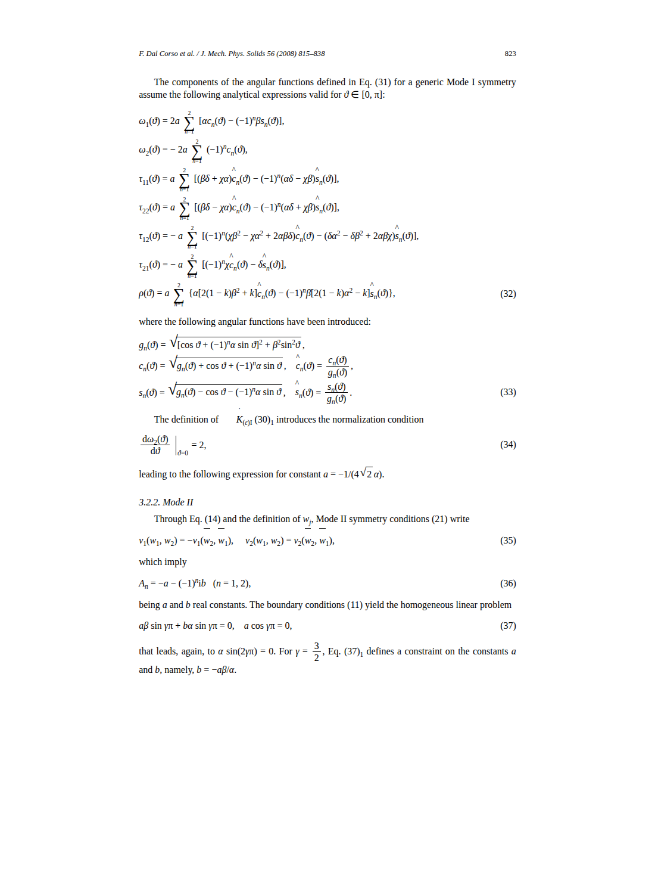F. Dal Corso et al. / J. Mech. Phys. Solids 56 (2008) 815–838 823
The components of the angular functions defined in Eq. (31) for a generic Mode I symmetry assume the following analytical expressions valid for ϑ ∈ [0, π]:
ω1(ϑ) = 2a 2∑n=1 [αcn(ϑ) − (−1)nβsn(ϑ)],
ω2(ϑ) = − 2a 2∑n=1 (−1)ncn(ϑ),
τ11(ϑ) = a 2∑n=1 [(βδ + χα)^cn(ϑ) − (−1)n(αδ − χβ)^sn(ϑ)],
τ22(ϑ) = a 2∑n=1 [(βδ − χα)^cn(ϑ) − (−1)n(αδ + χβ)^sn(ϑ)],
τ12(ϑ) = − a 2∑n=1 [(−1)n(χβ2 − χα2 + 2αβδ)^cn(ϑ) − (δα2 − δβ2 + 2αβχ)^sn(ϑ)],
τ21(ϑ) = − a 2∑n=1 [(−1)nχ^cn(ϑ) − δ^sn(ϑ)],
ρ(ϑ) = a 2∑n=1 {α[2(1 − k)β2 + k]^cn(ϑ) − (−1)nβ[2(1 − k)α2 − k]^sn(ϑ)}, (32)
where the following angular functions have been introduced:
gn(ϑ) = [cos ϑ + (−1)nα sin ϑ]2 + β2sin2ϑ,
cn(ϑ) = gn(ϑ) + cos ϑ + (−1)nα sin ϑ, ^cn(ϑ) = cn(ϑ) gn(ϑ),
sn(ϑ) = gn(ϑ) − cos ϑ − (−1)nα sin ϑ, ^sn(ϑ) = sn(ϑ) gn(ϑ). (33)
The definition of ˙K(ε)I (30)1 introduces the normalization condition
dω2(ϑ) dϑ ϑ=0 = 2, (34)
leading to the following expression for constant a = −1/(42 α).
3.2.2. Mode II
Through Eq. (14) and the definition of wj, Mode II symmetry conditions (21) write
v1(w1, w2) = −v1( w2, w1), v2(w1, w2) = v2( w2, w1), (35)
which imply
An = −a − (−1)nib (n = 1, 2), (36)
being a and b real constants. The boundary conditions (11) yield the homogeneous linear problem
aβ sin γπ + bα sin γπ = 0, a cos γπ = 0, (37)
that leads, again, to α sin(2γπ) = 0. For γ = 32, Eq. (37)1 defines a constraint on the constants a and b, namely, b = −aβ/α.